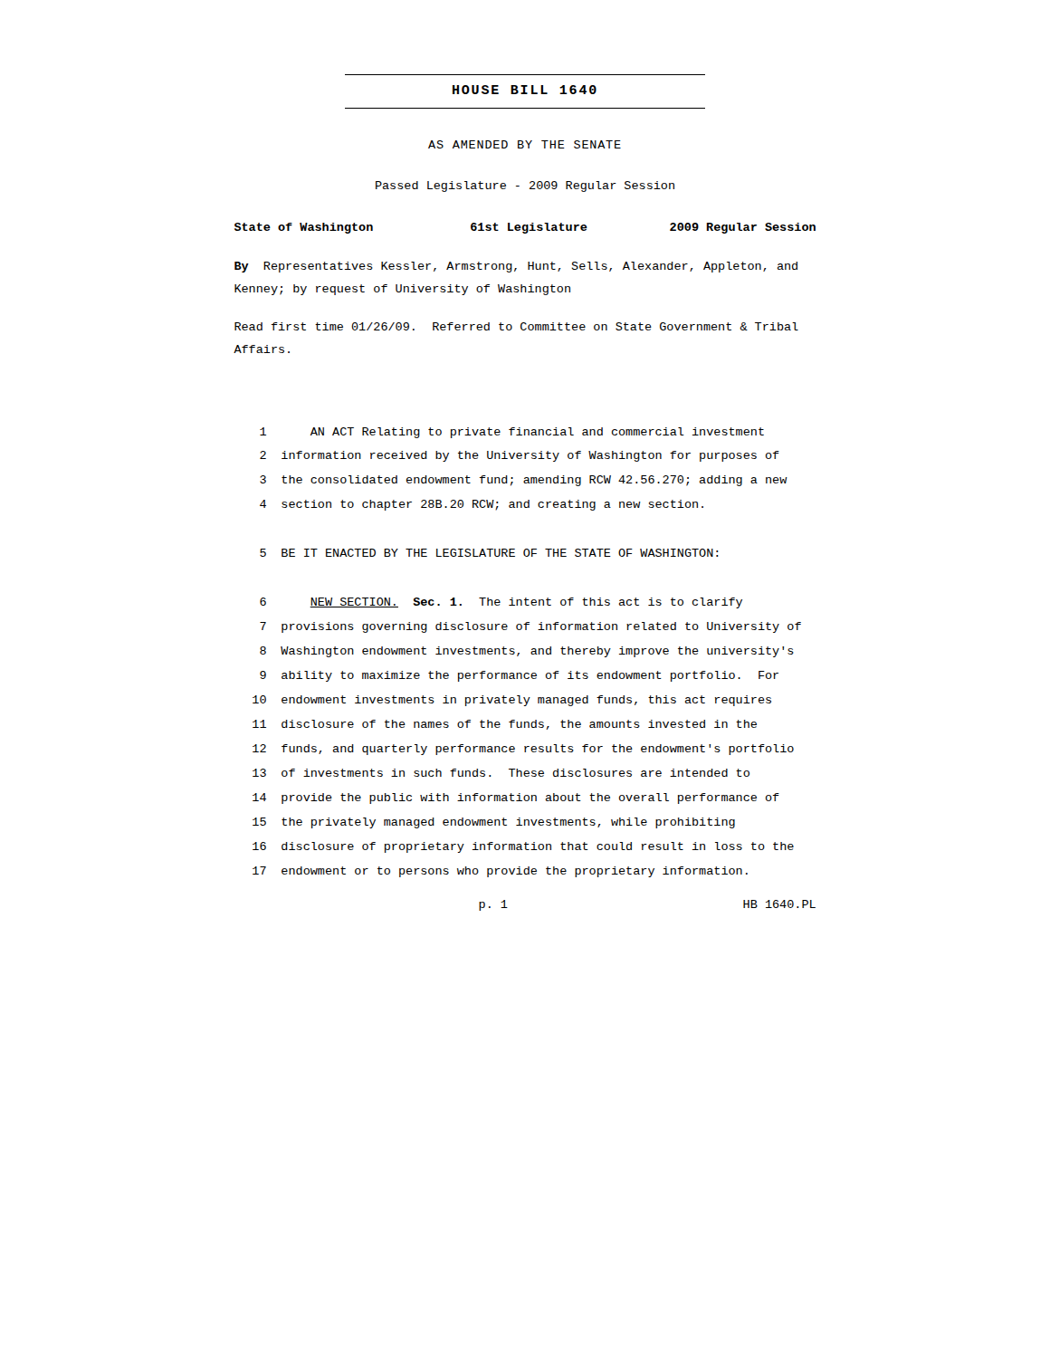HOUSE BILL 1640
AS AMENDED BY THE SENATE
Passed Legislature - 2009 Regular Session
State of Washington 61st Legislature 2009 Regular Session
By Representatives Kessler, Armstrong, Hunt, Sells, Alexander, Appleton, and Kenney; by request of University of Washington
Read first time 01/26/09. Referred to Committee on State Government & Tribal Affairs.
| 1 | AN ACT Relating to private financial and commercial investment |
| 2 | information received by the University of Washington for purposes of |
| 3 | the consolidated endowment fund; amending RCW 42.56.270; adding a new |
| 4 | section to chapter 28B.20 RCW; and creating a new section. |
| 5 | BE IT ENACTED BY THE LEGISLATURE OF THE STATE OF WASHINGTON: |
| 6 | NEW SECTION. Sec. 1. The intent of this act is to clarify |
| 7 | provisions governing disclosure of information related to University of |
| 8 | Washington endowment investments, and thereby improve the university's |
| 9 | ability to maximize the performance of its endowment portfolio. For |
| 10 | endowment investments in privately managed funds, this act requires |
| 11 | disclosure of the names of the funds, the amounts invested in the |
| 12 | funds, and quarterly performance results for the endowment's portfolio |
| 13 | of investments in such funds. These disclosures are intended to |
| 14 | provide the public with information about the overall performance of |
| 15 | the privately managed endowment investments, while prohibiting |
| 16 | disclosure of proprietary information that could result in loss to the |
| 17 | endowment or to persons who provide the proprietary information. |
p. 1 HB 1640.PL